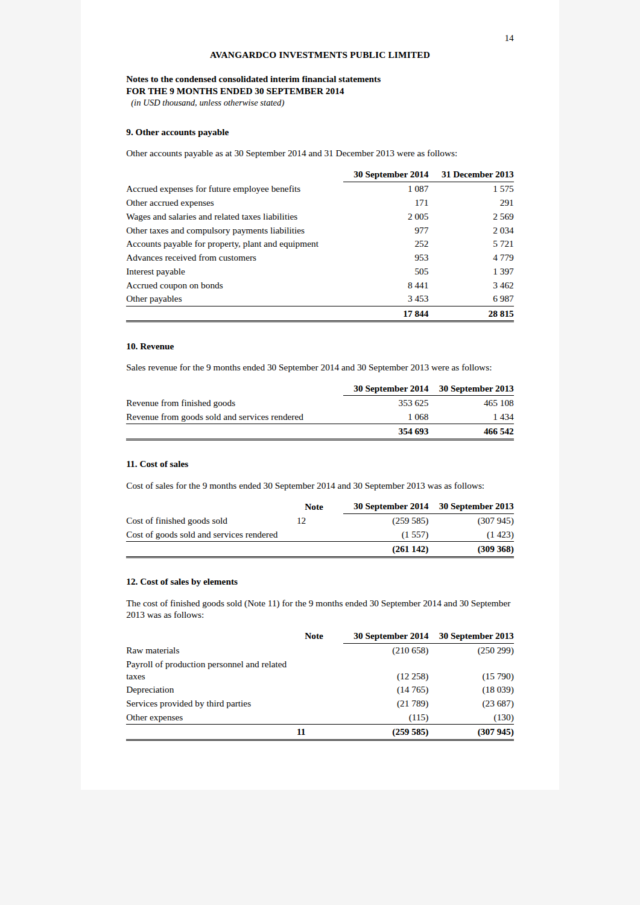14
AVANGARDCO INVESTMENTS PUBLIC LIMITED
Notes to the condensed consolidated interim financial statements
FOR THE 9 MONTHS ENDED 30 SEPTEMBER 2014
(in USD thousand, unless otherwise stated)
9. Other accounts payable
Other accounts payable as at 30 September 2014 and 31 December 2013 were as follows:
| | 30 September 2014 | 31 December 2013 |
| --- | --- | --- |
| Accrued expenses for future employee benefits | 1 087 | 1 575 |
| Other accrued expenses | 171 | 291 |
| Wages and salaries and related taxes liabilities | 2 005 | 2 569 |
| Other taxes and compulsory payments liabilities | 977 | 2 034 |
| Accounts payable for property, plant and equipment | 252 | 5 721 |
| Advances received from customers | 953 | 4 779 |
| Interest payable | 505 | 1 397 |
| Accrued coupon on bonds | 8 441 | 3 462 |
| Other payables | 3 453 | 6 987 |
| | 17 844 | 28 815 |
10. Revenue
Sales revenue for the 9 months ended 30 September 2014 and 30 September 2013 were as follows:
| | 30 September 2014 | 30 September 2013 |
| --- | --- | --- |
| Revenue from finished goods | 353 625 | 465 108 |
| Revenue from goods sold and services rendered | 1 068 | 1 434 |
| | 354 693 | 466 542 |
11. Cost of sales
Cost of sales for the 9 months ended 30 September 2014 and 30 September 2013 was as follows:
| | Note | 30 September 2014 | 30 September 2013 |
| --- | --- | --- | --- |
| Cost of finished goods sold | 12 | (259 585) | (307 945) |
| Cost of goods sold and services rendered | | (1 557) | (1 423) |
| | | (261 142) | (309 368) |
12. Cost of sales by elements
The cost of finished goods sold (Note 11) for the 9 months ended 30 September 2014 and 30 September 2013 was as follows:
| | Note | 30 September 2014 | 30 September 2013 |
| --- | --- | --- | --- |
| Raw materials | | (210 658) | (250 299) |
| Payroll of production personnel and related taxes | | (12 258) | (15 790) |
| Depreciation | | (14 765) | (18 039) |
| Services provided by third parties | | (21 789) | (23 687) |
| Other expenses | | (115) | (130) |
| | 11 | (259 585) | (307 945) |